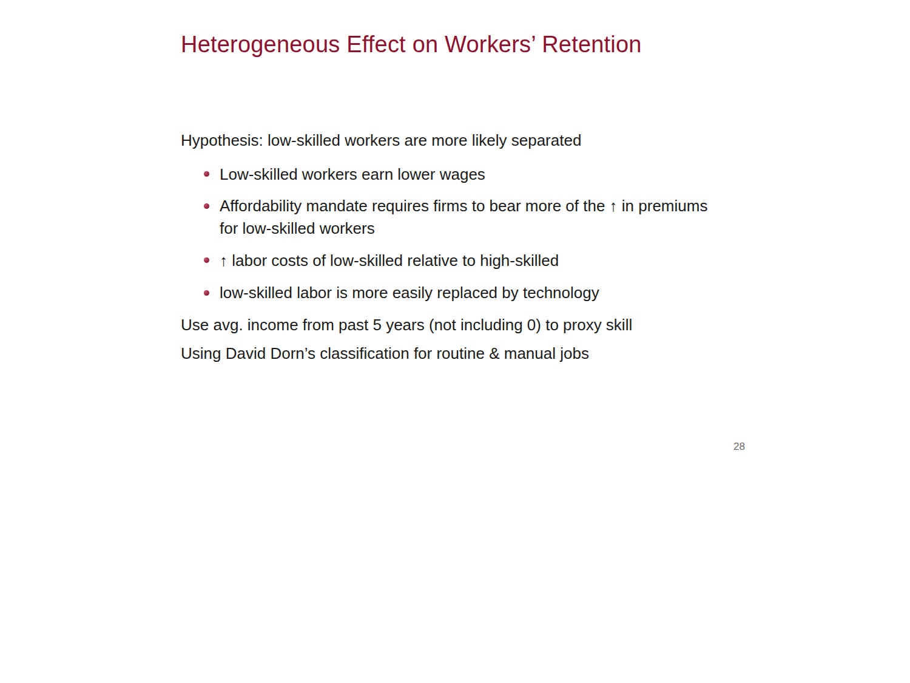Heterogeneous Effect on Workers’ Retention
Hypothesis: low-skilled workers are more likely separated
Low-skilled workers earn lower wages
Affordability mandate requires firms to bear more of the ↑ in premiums for low-skilled workers
↑ labor costs of low-skilled relative to high-skilled
low-skilled labor is more easily replaced by technology
Use avg. income from past 5 years (not including 0) to proxy skill
Using David Dorn’s classification for routine & manual jobs
28